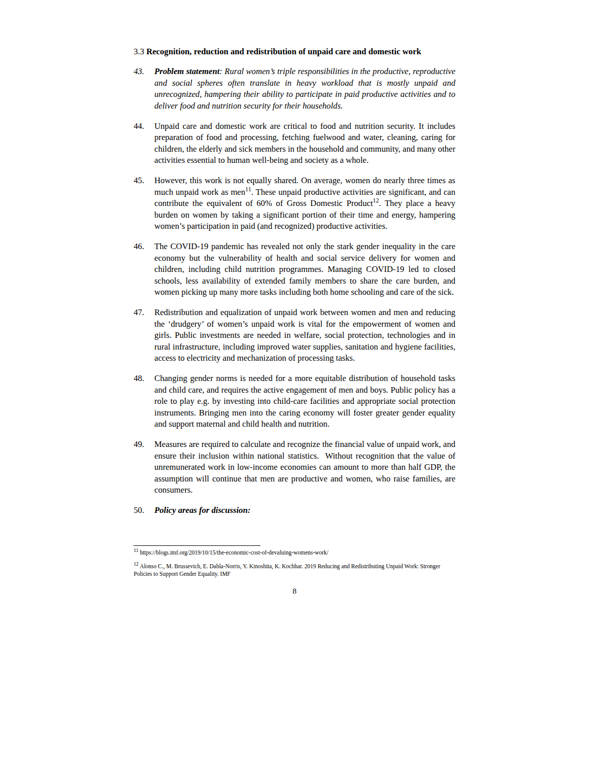3.3 Recognition, reduction and redistribution of unpaid care and domestic work
43. Problem statement: Rural women’s triple responsibilities in the productive, reproductive and social spheres often translate in heavy workload that is mostly unpaid and unrecognized, hampering their ability to participate in paid productive activities and to deliver food and nutrition security for their households.
44. Unpaid care and domestic work are critical to food and nutrition security. It includes preparation of food and processing, fetching fuelwood and water, cleaning, caring for children, the elderly and sick members in the household and community, and many other activities essential to human well-being and society as a whole.
45. However, this work is not equally shared. On average, women do nearly three times as much unpaid work as men11. These unpaid productive activities are significant, and can contribute the equivalent of 60% of Gross Domestic Product12. They place a heavy burden on women by taking a significant portion of their time and energy, hampering women’s participation in paid (and recognized) productive activities.
46. The COVID-19 pandemic has revealed not only the stark gender inequality in the care economy but the vulnerability of health and social service delivery for women and children, including child nutrition programmes. Managing COVID-19 led to closed schools, less availability of extended family members to share the care burden, and women picking up many more tasks including both home schooling and care of the sick.
47. Redistribution and equalization of unpaid work between women and men and reducing the ‘drudgery’ of women’s unpaid work is vital for the empowerment of women and girls. Public investments are needed in welfare, social protection, technologies and in rural infrastructure, including improved water supplies, sanitation and hygiene facilities, access to electricity and mechanization of processing tasks.
48. Changing gender norms is needed for a more equitable distribution of household tasks and child care, and requires the active engagement of men and boys. Public policy has a role to play e.g. by investing into child-care facilities and appropriate social protection instruments. Bringing men into the caring economy will foster greater gender equality and support maternal and child health and nutrition.
49. Measures are required to calculate and recognize the financial value of unpaid work, and ensure their inclusion within national statistics. Without recognition that the value of unremunerated work in low-income economies can amount to more than half GDP, the assumption will continue that men are productive and women, who raise families, are consumers.
50. Policy areas for discussion:
11 https://blogs.imf.org/2019/10/15/the-economic-cost-of-devaluing-womens-work/
12 Alonso C., M. Brussevich, E. Dabla-Norris, Y. Kinoshita, K. Kochhar. 2019 Reducing and Redistributing Unpaid Work: Stronger Policies to Support Gender Equality. IMF
8